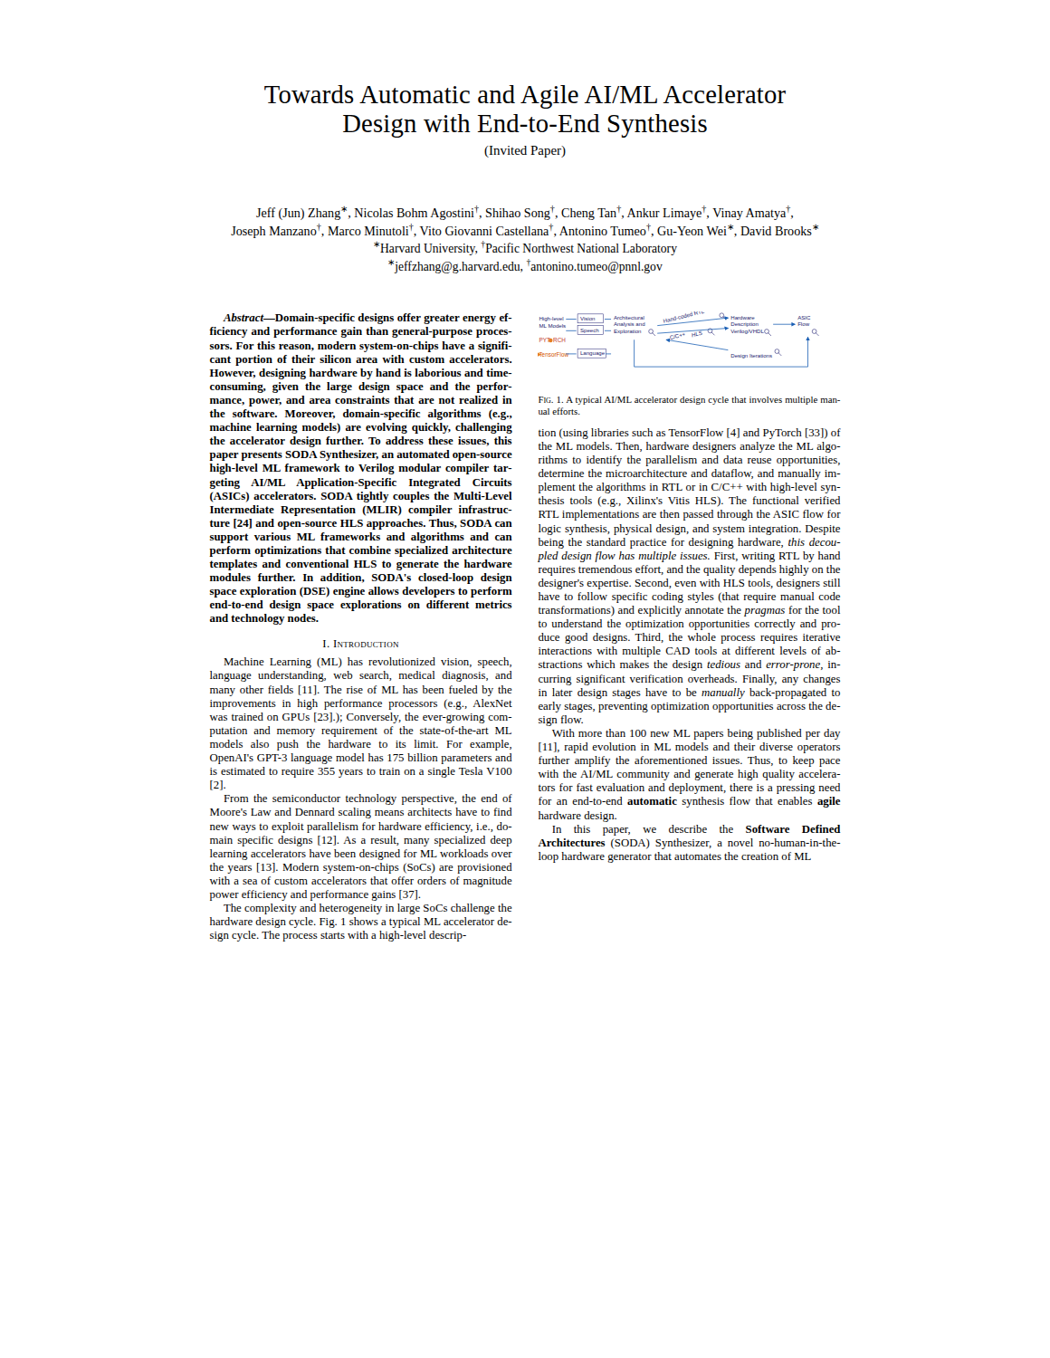Towards Automatic and Agile AI/ML Accelerator
Design with End-to-End Synthesis
(Invited Paper)
Jeff (Jun) Zhang∗, Nicolas Bohm Agostini†, Shihao Song†, Cheng Tan†, Ankur Limaye†, Vinay Amatya†,
Joseph Manzano†, Marco Minutoli†, Vito Giovanni Castellana†, Antonino Tumeo†, Gu-Yeon Wei∗, David Brooks∗
∗Harvard University, †Pacific Northwest National Laboratory
∗jeffzhang@g.harvard.edu, †antonino.tumeo@pnnl.gov
Abstract—Domain-specific designs offer greater energy efficiency and performance gain than general-purpose processors. For this reason, modern system-on-chips have a significant portion of their silicon area with custom accelerators. However, designing hardware by hand is laborious and time-consuming, given the large design space and the performance, power, and area constraints that are not realized in the software. Moreover, domain-specific algorithms (e.g., machine learning models) are evolving quickly, challenging the accelerator design further. To address these issues, this paper presents SODA Synthesizer, an automated open-source high-level ML framework to Verilog modular compiler targeting AI/ML Application-Specific Integrated Circuits (ASICs) accelerators. SODA tightly couples the Multi-Level Intermediate Representation (MLIR) compiler infrastructure [24] and open-source HLS approaches. Thus, SODA can support various ML frameworks and algorithms and can perform optimizations that combine specialized architecture templates and conventional HLS to generate the hardware modules further. In addition, SODA's closed-loop design space exploration (DSE) engine allows developers to perform end-to-end design space explorations on different metrics and technology nodes.
I. Introduction
Machine Learning (ML) has revolutionized vision, speech, language understanding, web search, medical diagnosis, and many other fields [11]. The rise of ML has been fueled by the improvements in high performance processors (e.g., AlexNet was trained on GPUs [23].); Conversely, the ever-growing computation and memory requirement of the state-of-the-art ML models also push the hardware to its limit. For example, OpenAI's GPT-3 language model has 175 billion parameters and is estimated to require 355 years to train on a single Tesla V100 [2].
From the semiconductor technology perspective, the end of Moore's Law and Dennard scaling means architects have to find new ways to exploit parallelism for hardware efficiency, i.e., domain specific designs [12]. As a result, many specialized deep learning accelerators have been designed for ML workloads over the years [13]. Modern system-on-chips (SoCs) are provisioned with a sea of custom accelerators that offer orders of magnitude power efficiency and performance gains [37].
The complexity and heterogeneity in large SoCs challenge the hardware design cycle. Fig. 1 shows a typical ML accelerator design cycle. The process starts with a high-level descrip-
High-level ML Models PYT RCH TensorFlow Vision Speech Language Architectural Analysis and Exploration Hand-coded RTL C/C++ HLS Hardware Description Verilog/VHDL ASIC Flow Design Iterations
Fig. 1. A typical AI/ML accelerator design cycle that involves multiple manual efforts.
tion (using libraries such as TensorFlow [4] and PyTorch [33]) of the ML models. Then, hardware designers analyze the ML algorithms to identify the parallelism and data reuse opportunities, determine the microarchitecture and dataflow, and manually implement the algorithms in RTL or in C/C++ with high-level synthesis tools (e.g., Xilinx's Vitis HLS). The functional verified RTL implementations are then passed through the ASIC flow for logic synthesis, physical design, and system integration. Despite being the standard practice for designing hardware, this decoupled design flow has multiple issues. First, writing RTL by hand requires tremendous effort, and the quality depends highly on the designer's expertise. Second, even with HLS tools, designers still have to follow specific coding styles (that require manual code transformations) and explicitly annotate the pragmas for the tool to understand the optimization opportunities correctly and produce good designs. Third, the whole process requires iterative interactions with multiple CAD tools at different levels of abstractions which makes the design tedious and error-prone, incurring significant verification overheads. Finally, any changes in later design stages have to be manually back-propagated to early stages, preventing optimization opportunities across the design flow.
With more than 100 new ML papers being published per day [11], rapid evolution in ML models and their diverse operators further amplify the aforementioned issues. Thus, to keep pace with the AI/ML community and generate high quality accelerators for fast evaluation and deployment, there is a pressing need for an end-to-end automatic synthesis flow that enables agile hardware design.
In this paper, we describe the Software Defined Architectures (SODA) Synthesizer, a novel no-human-in-the-loop hardware generator that automates the creation of ML